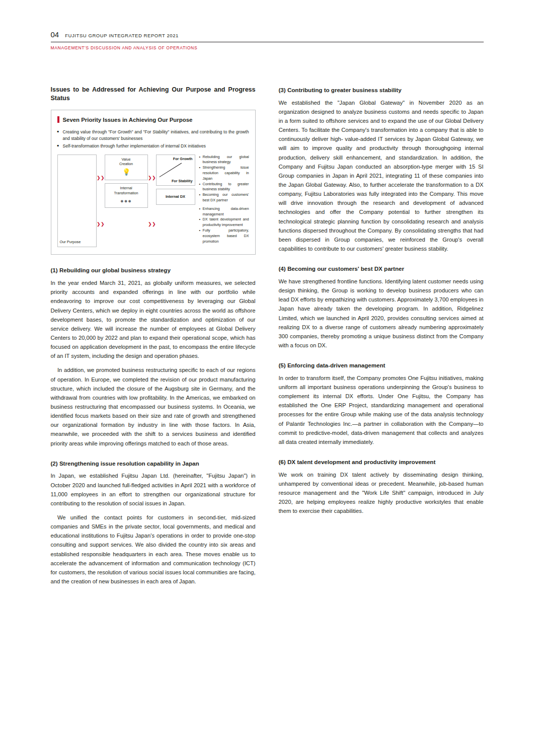04 FUJITSU GROUP INTEGRATED REPORT 2021
MANAGEMENT'S DISCUSSION AND ANALYSIS OF OPERATIONS
Issues to be Addressed for Achieving Our Purpose and Progress Status
Seven Priority Issues in Achieving Our Purpose
Creating value through "For Growth" and "For Stability" initiatives, and contributing to the growth and stability of our customers' businesses
Self-transformation through further implementation of internal DX initiatives
Our Purpose
❯❯❯❯
Value
Creation💡
Internal
Transformation●●●
❯❯❯❯
For Growth
For Stability
Internal DX
Rebuilding our global business strategy
Strengthening issue resolution capability in Japan
Contributing to greater business stability
Becoming our customers' best DX partner
Enhancing data-driven management
DX talent development and productivity improvement
Fully participatory, ecosystem based DX promotion
(1) Rebuilding our global business strategy
In the year ended March 31, 2021, as globally uniform measures, we selected priority accounts and expanded offerings in line with our portfolio while endeavoring to improve our cost competitiveness by leveraging our Global Delivery Centers, which we deploy in eight countries across the world as offshore development bases, to promote the standardization and optimization of our service delivery. We will increase the number of employees at Global Delivery Centers to 20,000 by 2022 and plan to expand their operational scope, which has focused on application development in the past, to encompass the entire lifecycle of an IT system, including the design and operation phases.
In addition, we promoted business restructuring specific to each of our regions of operation. In Europe, we completed the revision of our product manufacturing structure, which included the closure of the Augsburg site in Germany, and the withdrawal from countries with low profitability. In the Americas, we embarked on business restructuring that encompassed our business systems. In Oceania, we identified focus markets based on their size and rate of growth and strengthened our organizational formation by industry in line with those factors. In Asia, meanwhile, we proceeded with the shift to a services business and identified priority areas while improving offerings matched to each of those areas.
(2) Strengthening issue resolution capability in Japan
In Japan, we established Fujitsu Japan Ltd. (hereinafter, "Fujitsu Japan") in October 2020 and launched full-fledged activities in April 2021 with a workforce of 11,000 employees in an effort to strengthen our organizational structure for contributing to the resolution of social issues in Japan.
We unified the contact points for customers in second-tier, mid-sized companies and SMEs in the private sector, local governments, and medical and educational institutions to Fujitsu Japan's operations in order to provide one-stop consulting and support services. We also divided the country into six areas and established responsible headquarters in each area. These moves enable us to accelerate the advancement of information and communication technology (ICT) for customers, the resolution of various social issues local communities are facing, and the creation of new businesses in each area of Japan.
(3) Contributing to greater business stability
We established the "Japan Global Gateway" in November 2020 as an organization designed to analyze business customs and needs specific to Japan in a form suited to offshore services and to expand the use of our Global Delivery Centers. To facilitate the Company's transformation into a company that is able to continuously deliver high- value-added IT services by Japan Global Gateway, we will aim to improve quality and productivity through thoroughgoing internal production, delivery skill enhancement, and standardization. In addition, the Company and Fujitsu Japan conducted an absorption-type merger with 15 SI Group companies in Japan in April 2021, integrating 11 of these companies into the Japan Global Gateway. Also, to further accelerate the transformation to a DX company, Fujitsu Laboratories was fully integrated into the Company. This move will drive innovation through the research and development of advanced technologies and offer the Company potential to further strengthen its technological strategic planning function by consolidating research and analysis functions dispersed throughout the Company. By consolidating strengths that had been dispersed in Group companies, we reinforced the Group's overall capabilities to contribute to our customers' greater business stability.
(4) Becoming our customers' best DX partner
We have strengthened frontline functions. Identifying latent customer needs using design thinking, the Group is working to develop business producers who can lead DX efforts by empathizing with customers. Approximately 3,700 employees in Japan have already taken the developing program. In addition, Ridgelinez Limited, which we launched in April 2020, provides consulting services aimed at realizing DX to a diverse range of customers already numbering approximately 300 companies, thereby promoting a unique business distinct from the Company with a focus on DX.
(5) Enforcing data-driven management
In order to transform itself, the Company promotes One Fujitsu initiatives, making uniform all important business operations underpinning the Group's business to complement its internal DX efforts. Under One Fujitsu, the Company has established the One ERP Project, standardizing management and operational processes for the entire Group while making use of the data analysis technology of Palantir Technologies Inc.—a partner in collaboration with the Company—to commit to predictive-model, data-driven management that collects and analyzes all data created internally immediately.
(6) DX talent development and productivity improvement
We work on training DX talent actively by disseminating design thinking, unhampered by conventional ideas or precedent. Meanwhile, job-based human resource management and the "Work Life Shift" campaign, introduced in July 2020, are helping employees realize highly productive workstyles that enable them to exercise their capabilities.